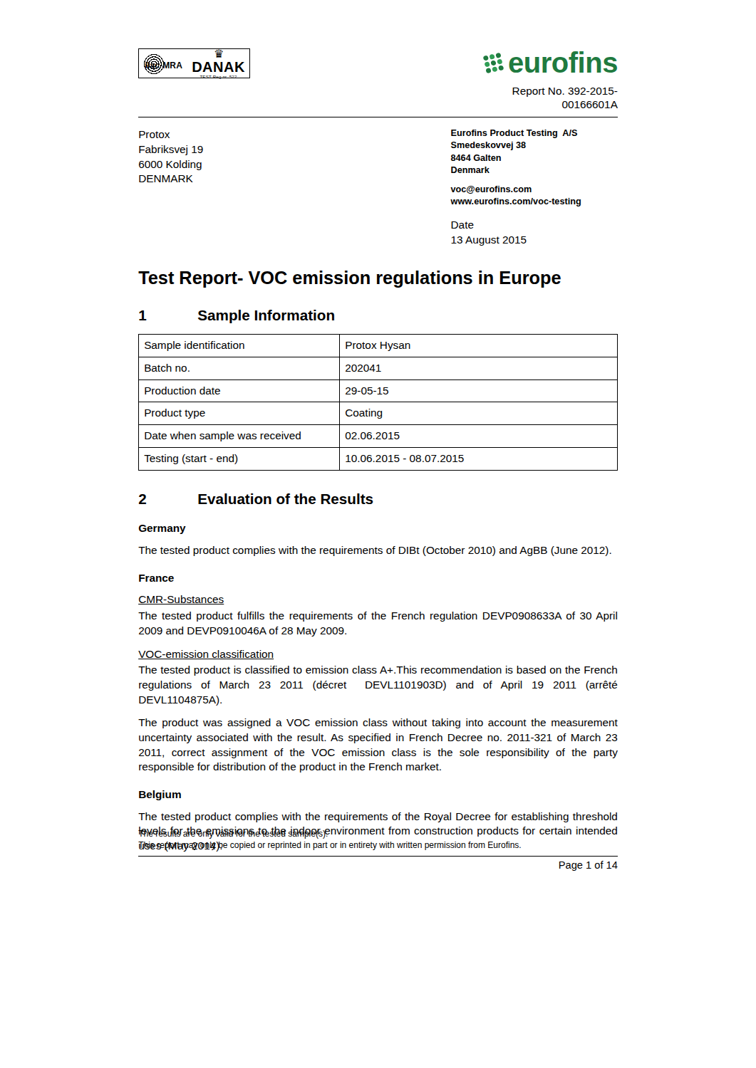ilac-MRA
♛
DANAK
TEST Reg.nr. 522
eurofins
Report No. 392-2015-
00166601A
Protox
Fabriksvej 19
6000 Kolding
DENMARK
Eurofins Product Testing A/S
Smedeskovvej 38
8464 Galten
Denmark
voc@eurofins.com
www.eurofins.com/voc-testing
Date
13 August 2015
Test Report- VOC emission regulations in Europe
1 Sample Information
| Sample identification | Protox Hysan |
| Batch no. | 202041 |
| Production date | 29-05-15 |
| Product type | Coating |
| Date when sample was received | 02.06.2015 |
| Testing (start - end) | 10.06.2015 - 08.07.2015 |
2 Evaluation of the Results
Germany
The tested product complies with the requirements of DIBt (October 2010) and AgBB (June 2012).
France
CMR-Substances
The tested product fulfills the requirements of the French regulation DEVP0908633A of 30 April 2009 and DEVP0910046A of 28 May 2009.
VOC-emission classification
The tested product is classified to emission class A+.This recommendation is based on the French regulations of March 23 2011 (décret DEVL1101903D) and of April 19 2011 (arrêté DEVL1104875A).
The product was assigned a VOC emission class without taking into account the measurement uncertainty associated with the result. As specified in French Decree no. 2011-321 of March 23 2011, correct assignment of the VOC emission class is the sole responsibility of the party responsible for distribution of the product in the French market.
Belgium
The tested product complies with the requirements of the Royal Decree for establishing threshold levels for the emissions to the indoor environment from construction products for certain intended uses (May 2014).
The results are only valid for the tested sample(s).
This report may only be copied or reprinted in part or in entirety with written permission from Eurofins.
Page 1 of 14